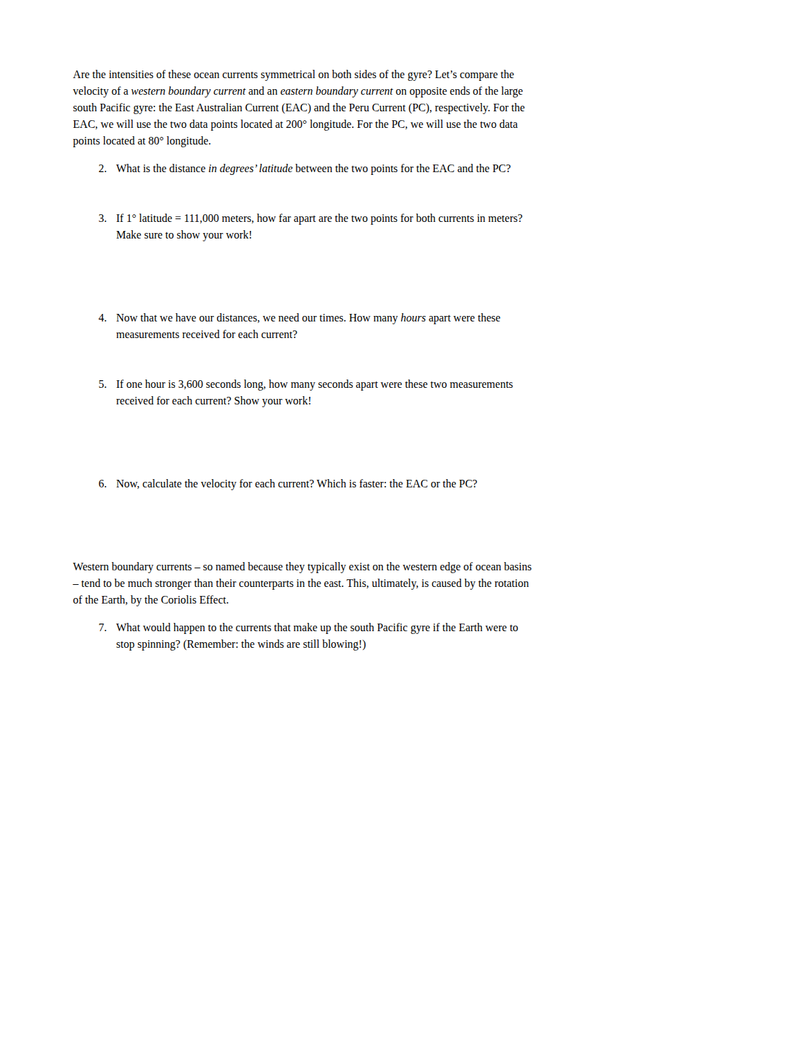Are the intensities of these ocean currents symmetrical on both sides of the gyre? Let’s compare the velocity of a western boundary current and an eastern boundary current on opposite ends of the large south Pacific gyre: the East Australian Current (EAC) and the Peru Current (PC), respectively. For the EAC, we will use the two data points located at 200° longitude. For the PC, we will use the two data points located at 80° longitude.
What is the distance in degrees’ latitude between the two points for the EAC and the PC?
If 1° latitude = 111,000 meters, how far apart are the two points for both currents in meters? Make sure to show your work!
Now that we have our distances, we need our times. How many hours apart were these measurements received for each current?
If one hour is 3,600 seconds long, how many seconds apart were these two measurements received for each current? Show your work!
Now, calculate the velocity for each current? Which is faster: the EAC or the PC?
Western boundary currents – so named because they typically exist on the western edge of ocean basins – tend to be much stronger than their counterparts in the east. This, ultimately, is caused by the rotation of the Earth, by the Coriolis Effect.
What would happen to the currents that make up the south Pacific gyre if the Earth were to stop spinning? (Remember: the winds are still blowing!)